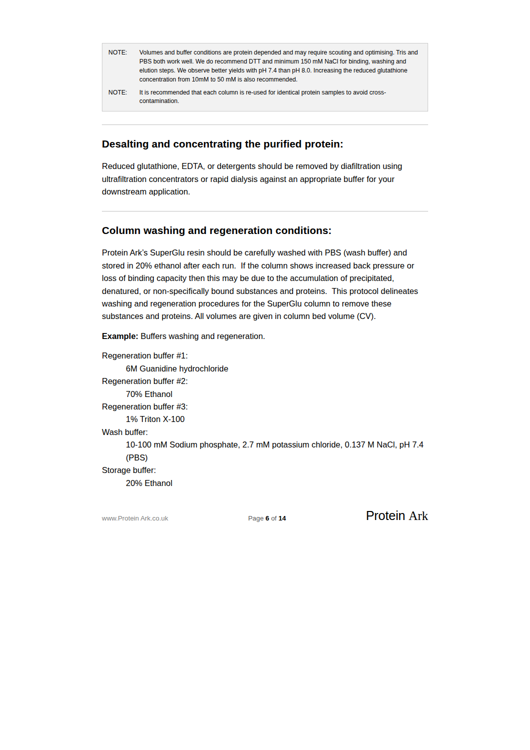NOTE:
Volumes and buffer conditions are protein depended and may require scouting and optimising. Tris and PBS both work well. We do recommend DTT and minimum 150 mM NaCl for binding, washing and elution steps. We observe better yields with pH 7.4 than pH 8.0. Increasing the reduced glutathione concentration from 10mM to 50 mM is also recommended.
NOTE:
It is recommended that each column is re-used for identical protein samples to avoid cross-contamination.
Desalting and concentrating the purified protein:
Reduced glutathione, EDTA, or detergents should be removed by diafiltration using ultrafiltration concentrators or rapid dialysis against an appropriate buffer for your downstream application.
Column washing and regeneration conditions:
Protein Ark’s SuperGlu resin should be carefully washed with PBS (wash buffer) and stored in 20% ethanol after each run. If the column shows increased back pressure or loss of binding capacity then this may be due to the accumulation of precipitated, denatured, or non-specifically bound substances and proteins. This protocol delineates washing and regeneration procedures for the SuperGlu column to remove these substances and proteins. All volumes are given in column bed volume (CV).
Example: Buffers washing and regeneration.
Regeneration buffer #1:
6M Guanidine hydrochloride
Regeneration buffer #2:
70% Ethanol
Regeneration buffer #3:
1% Triton X-100
Wash buffer:
10-100 mM Sodium phosphate, 2.7 mM potassium chloride, 0.137 M NaCl, pH 7.4 (PBS)
Storage buffer:
20% Ethanol
www.Protein Ark.co.uk
Page 6 of 14
Protein Ark